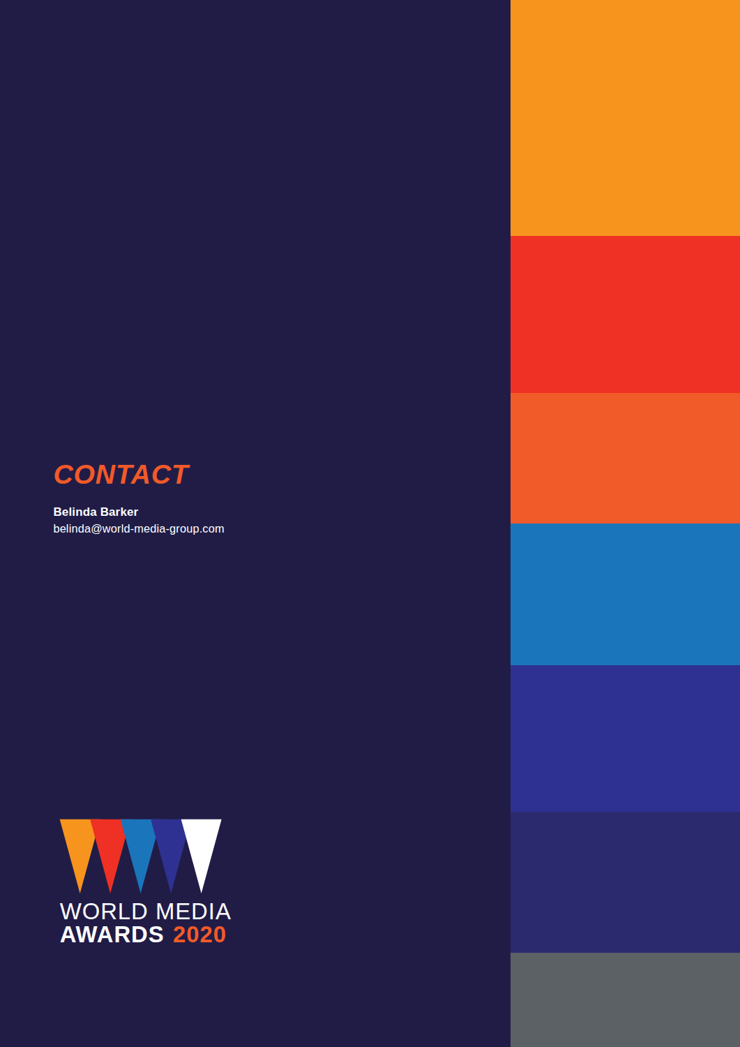Contact
Belinda Barker
belinda@world-media-group.com
WORLD MEDIA AWARDS 2020